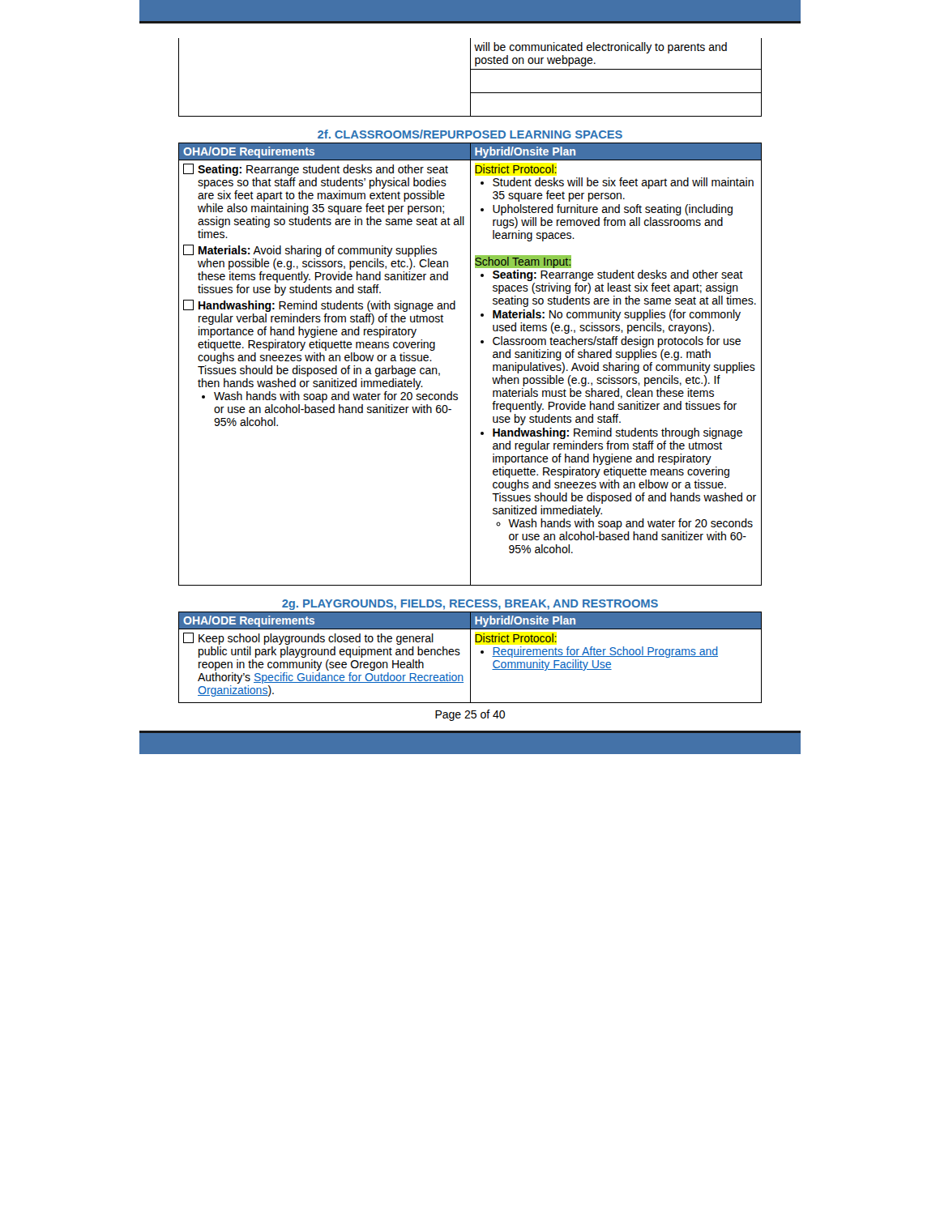| | will be communicated electronically to parents and posted on our webpage. |
2f. CLASSROOMS/REPURPOSED LEARNING SPACES
| OHA/ODE Requirements | Hybrid/Onsite Plan |
| Seating: Rearrange student desks and other seat spaces so that staff and students’ physical bodies are six feet apart to the maximum extent possible while also maintaining 35 square feet per person; assign seating so students are in the same seat at all times. Materials: Avoid sharing of community supplies when possible (e.g., scissors, pencils, etc.). Clean these items frequently. Provide hand sanitizer and tissues for use by students and staff. Handwashing: Remind students (with signage and regular verbal reminders from staff) of the utmost importance of hand hygiene and respiratory etiquette. Respiratory etiquette means covering coughs and sneezes with an elbow or a tissue. Tissues should be disposed of in a garbage can, then hands washed or sanitized immediately. Wash hands with soap and water for 20 seconds or use an alcohol-based hand sanitizer with 60-95% alcohol. | District Protocol: Student desks will be six feet apart and will maintain 35 square feet per person. Upholstered furniture and soft seating (including rugs) will be removed from all classrooms and learning spaces. School Team Input: Seating: Rearrange student desks and other seat spaces (striving for) at least six feet apart; assign seating so students are in the same seat at all times. Materials: No community supplies (for commonly used items (e.g., scissors, pencils, crayons). Classroom teachers/staff design protocols for use and sanitizing of shared supplies (e.g. math manipulatives). Avoid sharing of community supplies when possible (e.g., scissors, pencils, etc.). If materials must be shared, clean these items frequently. Provide hand sanitizer and tissues for use by students and staff. Handwashing: Remind students through signage and regular reminders from staff of the utmost importance of hand hygiene and respiratory etiquette. Respiratory etiquette means covering coughs and sneezes with an elbow or a tissue. Tissues should be disposed of and hands washed or sanitized immediately. Wash hands with soap and water for 20 seconds or use an alcohol-based hand sanitizer with 60-95% alcohol. |
2g. PLAYGROUNDS, FIELDS, RECESS, BREAK, AND RESTROOMS
| OHA/ODE Requirements | Hybrid/Onsite Plan |
| Keep school playgrounds closed to the general public until park playground equipment and benches reopen in the community (see Oregon Health Authority’s Specific Guidance for Outdoor Recreation Organizations ). | District Protocol: Requirements for After School Programs and Community Facility Use |
Page 25 of 40